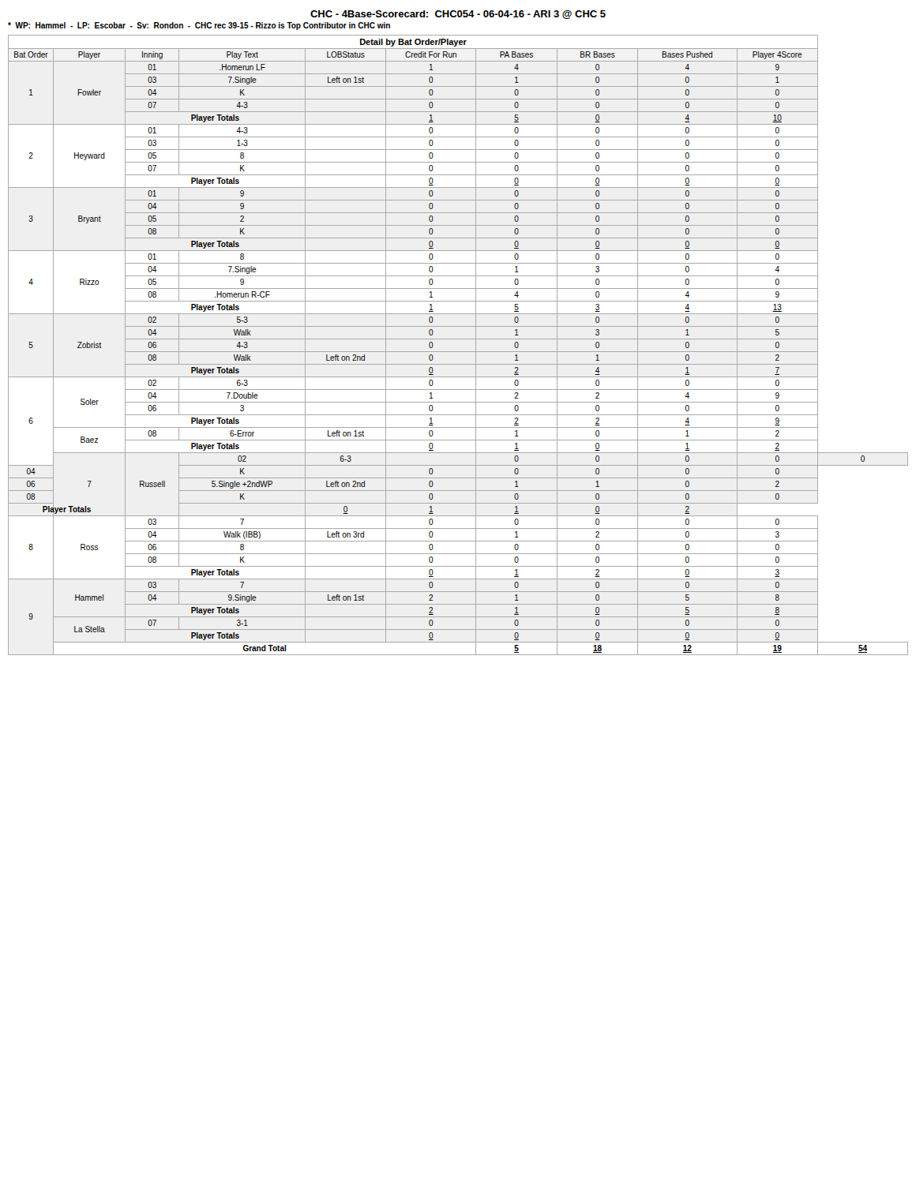CHC - 4Base-Scorecard: CHC054 - 06-04-16 - ARI 3 @ CHC 5
* WP: Hammel - LP: Escobar - Sv: Rondon - CHC rec 39-15 - Rizzo is Top Contributor in CHC win
| Detail by Bat Order/Player |
| --- |
| Bat Order | Player | Inning | Play Text | LOBStatus | Credit For Run | PA Bases | BR Bases | Bases Pushed | Player 4Score |
| 1 | Fowler | 01 | .Homerun LF | | 1 | 4 | 0 | 4 | 9 |
| 03 | 7.Single | Left on 1st | 0 | 1 | 0 | 0 | 1 |
| 04 | K | | 0 | 0 | 0 | 0 | 0 |
| 07 | 4-3 | | 0 | 0 | 0 | 0 | 0 |
| Player Totals | | 1 | 5 | 0 | 4 | 10 |
| 2 | Heyward | 01 | 4-3 | | 0 | 0 | 0 | 0 | 0 |
| 03 | 1-3 | | 0 | 0 | 0 | 0 | 0 |
| 05 | 8 | | 0 | 0 | 0 | 0 | 0 |
| 07 | K | | 0 | 0 | 0 | 0 | 0 |
| Player Totals | | 0 | 0 | 0 | 0 | 0 |
| 3 | Bryant | 01 | 9 | | 0 | 0 | 0 | 0 | 0 |
| 04 | 9 | | 0 | 0 | 0 | 0 | 0 |
| 05 | 2 | | 0 | 0 | 0 | 0 | 0 |
| 08 | K | | 0 | 0 | 0 | 0 | 0 |
| Player Totals | | 0 | 0 | 0 | 0 | 0 |
| 4 | Rizzo | 01 | 8 | | 0 | 0 | 0 | 0 | 0 |
| 04 | 7.Single | | 0 | 1 | 3 | 0 | 4 |
| 05 | 9 | | 0 | 0 | 0 | 0 | 0 |
| 08 | .Homerun R-CF | | 1 | 4 | 0 | 4 | 9 |
| Player Totals | | 1 | 5 | 3 | 4 | 13 |
| 5 | Zobrist | 02 | 5-3 | | 0 | 0 | 0 | 0 | 0 |
| 04 | Walk | | 0 | 1 | 3 | 1 | 5 |
| 06 | 4-3 | | 0 | 0 | 0 | 0 | 0 |
| 08 | Walk | Left on 2nd | 0 | 1 | 1 | 0 | 2 |
| Player Totals | | 0 | 2 | 4 | 1 | 7 |
| 6 | Soler | 02 | 6-3 | | 0 | 0 | 0 | 0 | 0 |
| 04 | 7.Double | | 1 | 2 | 2 | 4 | 9 |
| 06 | 3 | | 0 | 0 | 0 | 0 | 0 |
| Player Totals | | 1 | 2 | 2 | 4 | 9 |
| Baez | 08 | 6-Error | Left on 1st | 0 | 1 | 0 | 1 | 2 |
| Player Totals | | 0 | 1 | 0 | 1 | 2 |
| 7 | Russell | 02 | 6-3 | | 0 | 0 | 0 | 0 | 0 |
| 04 | K | | 0 | 0 | 0 | 0 | 0 |
| 06 | 5.Single +2ndWP | Left on 2nd | 0 | 1 | 1 | 0 | 2 |
| 08 | K | | 0 | 0 | 0 | 0 | 0 |
| Player Totals | | 0 | 1 | 1 | 0 | 2 |
| 8 | Ross | 03 | 7 | | 0 | 0 | 0 | 0 | 0 |
| 04 | Walk (IBB) | Left on 3rd | 0 | 1 | 2 | 0 | 3 |
| 06 | 8 | | 0 | 0 | 0 | 0 | 0 |
| 08 | K | | 0 | 0 | 0 | 0 | 0 |
| Player Totals | | 0 | 1 | 2 | 0 | 3 |
| 9 | Hammel | 03 | 7 | | 0 | 0 | 0 | 0 | 0 |
| 04 | 9.Single | Left on 1st | 2 | 1 | 0 | 5 | 8 |
| Player Totals | | 2 | 1 | 0 | 5 | 8 |
| La Stella | 07 | 3-1 | | 0 | 0 | 0 | 0 | 0 |
| Player Totals | | 0 | 0 | 0 | 0 | 0 |
| Grand Total | 5 | 18 | 12 | 19 | 54 |